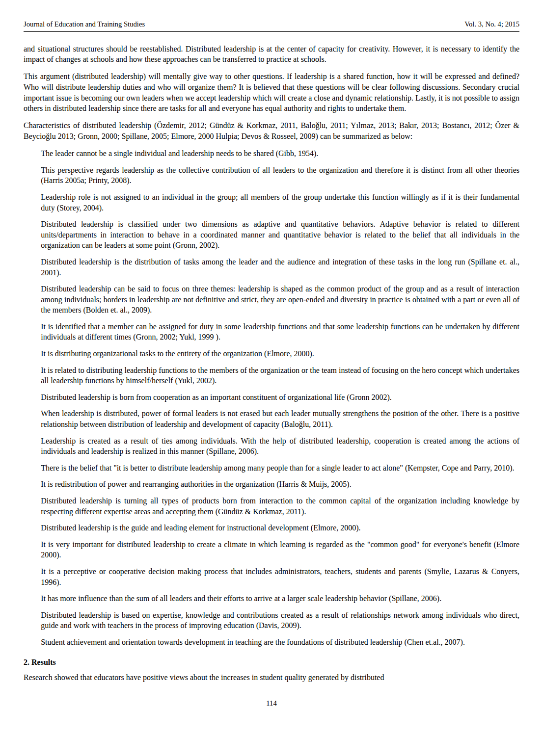Journal of Education and Training Studies Vol. 3, No. 4; 2015
and situational structures should be reestablished. Distributed leadership is at the center of capacity for creativity. However, it is necessary to identify the impact of changes at schools and how these approaches can be transferred to practice at schools.
This argument (distributed leadership) will mentally give way to other questions. If leadership is a shared function, how it will be expressed and defined? Who will distribute leadership duties and who will organize them? It is believed that these questions will be clear following discussions. Secondary crucial important issue is becoming our own leaders when we accept leadership which will create a close and dynamic relationship. Lastly, it is not possible to assign others in distributed leadership since there are tasks for all and everyone has equal authority and rights to undertake them.
Characteristics of distributed leadership (Özdemir, 2012; Gündüz & Korkmaz, 2011, Baloğlu, 2011; Yılmaz, 2013; Bakır, 2013; Bostancı, 2012; Özer & Beycioğlu 2013; Gronn, 2000; Spillane, 2005; Elmore, 2000 Hulpia; Devos & Rosseel, 2009) can be summarized as below:
The leader cannot be a single individual and leadership needs to be shared (Gibb, 1954).
This perspective regards leadership as the collective contribution of all leaders to the organization and therefore it is distinct from all other theories (Harris 2005a; Printy, 2008).
Leadership role is not assigned to an individual in the group; all members of the group undertake this function willingly as if it is their fundamental duty (Storey, 2004).
Distributed leadership is classified under two dimensions as adaptive and quantitative behaviors. Adaptive behavior is related to different units/departments in interaction to behave in a coordinated manner and quantitative behavior is related to the belief that all individuals in the organization can be leaders at some point (Gronn, 2002).
Distributed leadership is the distribution of tasks among the leader and the audience and integration of these tasks in the long run (Spillane et. al., 2001).
Distributed leadership can be said to focus on three themes: leadership is shaped as the common product of the group and as a result of interaction among individuals; borders in leadership are not definitive and strict, they are open-ended and diversity in practice is obtained with a part or even all of the members (Bolden et. al., 2009).
It is identified that a member can be assigned for duty in some leadership functions and that some leadership functions can be undertaken by different individuals at different times (Gronn, 2002; Yukl, 1999 ).
It is distributing organizational tasks to the entirety of the organization (Elmore, 2000).
It is related to distributing leadership functions to the members of the organization or the team instead of focusing on the hero concept which undertakes all leadership functions by himself/herself (Yukl, 2002).
Distributed leadership is born from cooperation as an important constituent of organizational life (Gronn 2002).
When leadership is distributed, power of formal leaders is not erased but each leader mutually strengthens the position of the other. There is a positive relationship between distribution of leadership and development of capacity (Baloğlu, 2011).
Leadership is created as a result of ties among individuals. With the help of distributed leadership, cooperation is created among the actions of individuals and leadership is realized in this manner (Spillane, 2006).
There is the belief that "it is better to distribute leadership among many people than for a single leader to act alone" (Kempster, Cope and Parry, 2010).
It is redistribution of power and rearranging authorities in the organization (Harris & Muijs, 2005).
Distributed leadership is turning all types of products born from interaction to the common capital of the organization including knowledge by respecting different expertise areas and accepting them (Gündüz & Korkmaz, 2011).
Distributed leadership is the guide and leading element for instructional development (Elmore, 2000).
It is very important for distributed leadership to create a climate in which learning is regarded as the "common good" for everyone's benefit (Elmore 2000).
It is a perceptive or cooperative decision making process that includes administrators, teachers, students and parents (Smylie, Lazarus & Conyers, 1996).
It has more influence than the sum of all leaders and their efforts to arrive at a larger scale leadership behavior (Spillane, 2006).
Distributed leadership is based on expertise, knowledge and contributions created as a result of relationships network among individuals who direct, guide and work with teachers in the process of improving education (Davis, 2009).
Student achievement and orientation towards development in teaching are the foundations of distributed leadership (Chen et.al., 2007).
2. Results
Research showed that educators have positive views about the increases in student quality generated by distributed
114